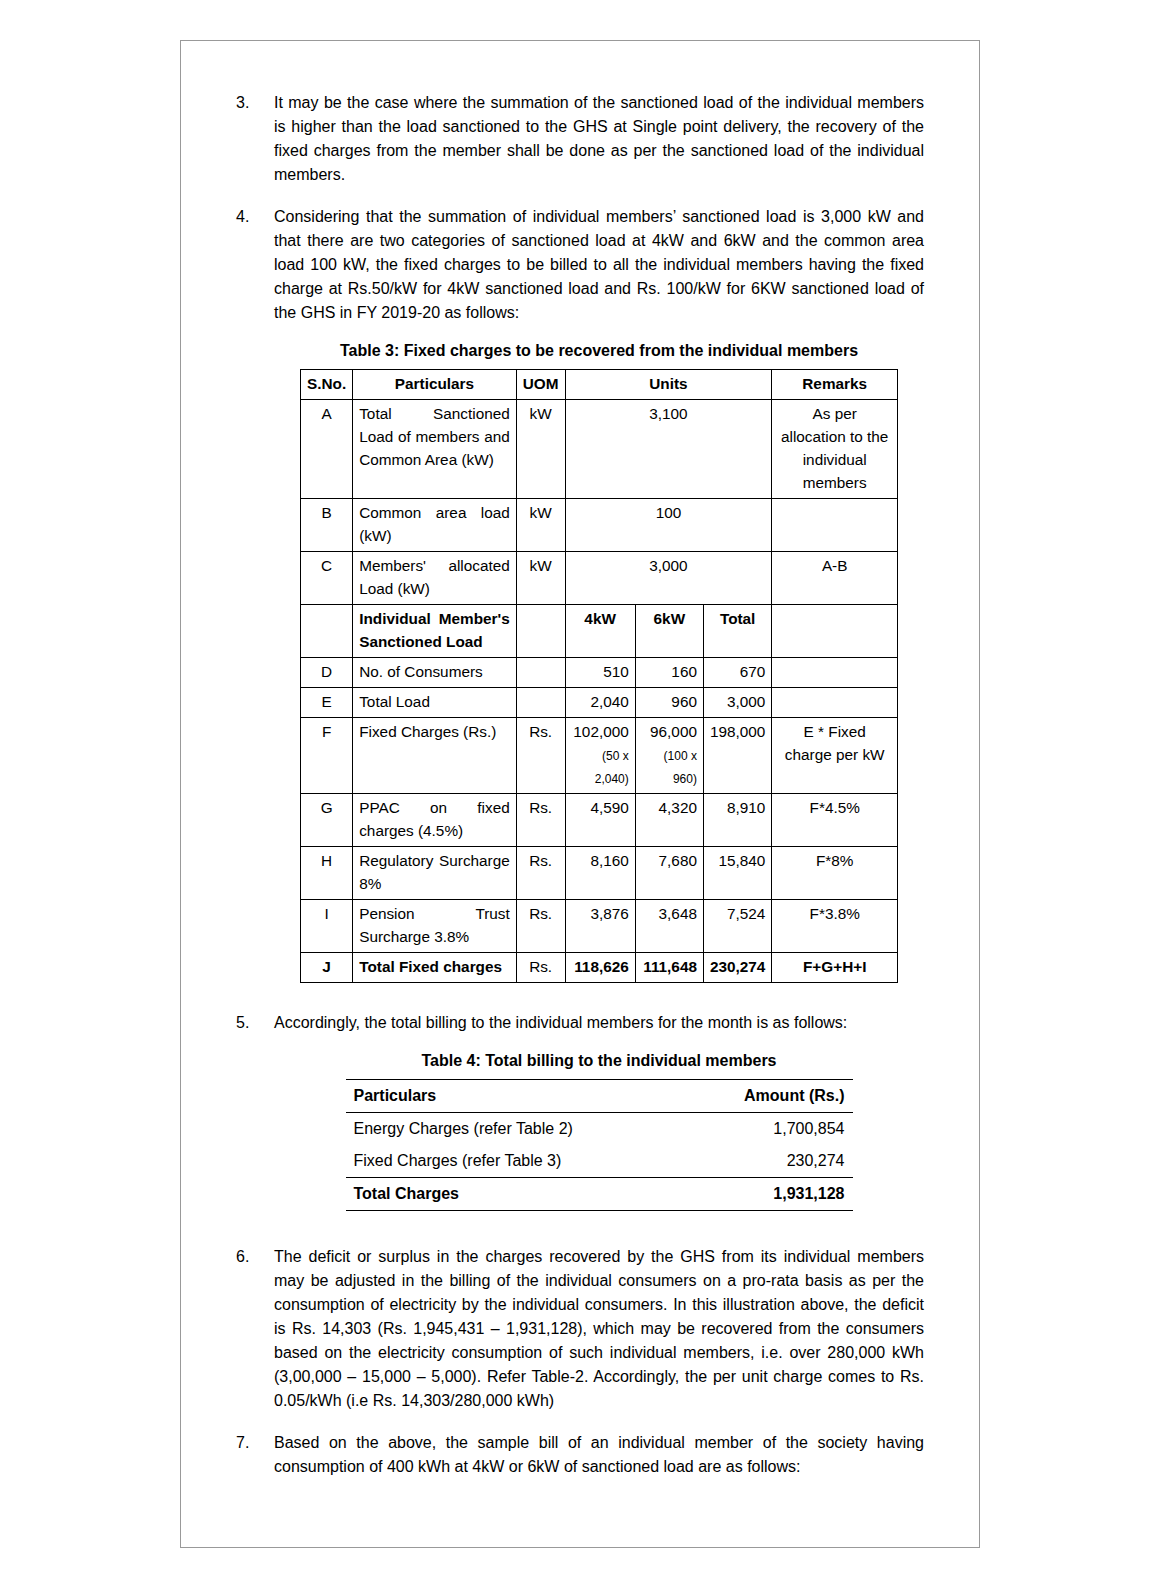3. It may be the case where the summation of the sanctioned load of the individual members is higher than the load sanctioned to the GHS at Single point delivery, the recovery of the fixed charges from the member shall be done as per the sanctioned load of the individual members.
4. Considering that the summation of individual members’ sanctioned load is 3,000 kW and that there are two categories of sanctioned load at 4kW and 6kW and the common area load 100 kW, the fixed charges to be billed to all the individual members having the fixed charge at Rs.50/kW for 4kW sanctioned load and Rs. 100/kW for 6KW sanctioned load of the GHS in FY 2019-20 as follows:
Table 3: Fixed charges to be recovered from the individual members
| S.No. | Particulars | UOM | Units | Remarks |
| --- | --- | --- | --- | --- |
| A | Total Sanctioned Load of members and Common Area (kW) | kW | 3,100 | As per allocation to the individual members |
| B | Common area load (kW) | kW | 100 | |
| C | Members' allocated Load (kW) | kW | 3,000 | A-B |
| | Individual Member's Sanctioned Load | | 4kW | 6kW | Total | |
| D | No. of Consumers | | 510 | 160 | 670 | |
| E | Total Load | | 2,040 | 960 | 3,000 | |
| F | Fixed Charges (Rs.) | Rs. | 102,000 (50 x 2,040) | 96,000 (100 x 960) | 198,000 | E * Fixed charge per kW |
| G | PPAC on fixed charges (4.5%) | Rs. | 4,590 | 4,320 | 8,910 | F*4.5% |
| H | Regulatory Surcharge 8% | Rs. | 8,160 | 7,680 | 15,840 | F*8% |
| I | Pension Trust Surcharge 3.8% | Rs. | 3,876 | 3,648 | 7,524 | F*3.8% |
| J | Total Fixed charges | Rs. | 118,626 | 111,648 | 230,274 | F+G+H+I |
5. Accordingly, the total billing to the individual members for the month is as follows:
Table 4: Total billing to the individual members
| Particulars | Amount (Rs.) |
| --- | --- |
| Energy Charges (refer Table 2) | 1,700,854 |
| Fixed Charges (refer Table 3) | 230,274 |
| Total Charges | 1,931,128 |
6. The deficit or surplus in the charges recovered by the GHS from its individual members may be adjusted in the billing of the individual consumers on a pro-rata basis as per the consumption of electricity by the individual consumers. In this illustration above, the deficit is Rs. 14,303 (Rs. 1,945,431 – 1,931,128), which may be recovered from the consumers based on the electricity consumption of such individual members, i.e. over 280,000 kWh (3,00,000 – 15,000 – 5,000). Refer Table-2. Accordingly, the per unit charge comes to Rs. 0.05/kWh (i.e Rs. 14,303/280,000 kWh)
7. Based on the above, the sample bill of an individual member of the society having consumption of 400 kWh at 4kW or 6kW of sanctioned load are as follows: